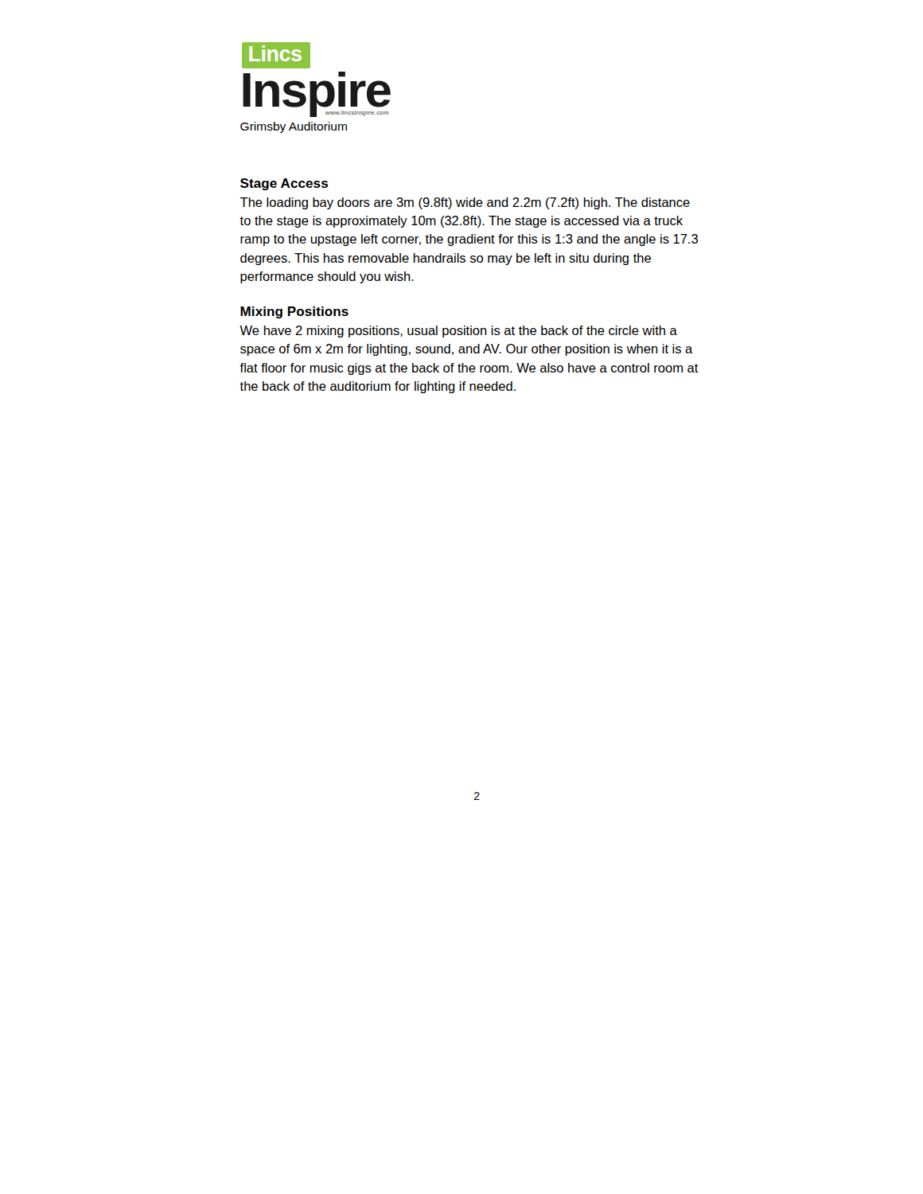Lincs Inspire www.lincsinspire.com
Grimsby Auditorium
Stage Access
The loading bay doors are 3m (9.8ft) wide and 2.2m (7.2ft) high. The distance to the stage is approximately 10m (32.8ft). The stage is accessed via a truck ramp to the upstage left corner, the gradient for this is 1:3 and the angle is 17.3 degrees. This has removable handrails so may be left in situ during the performance should you wish.
Mixing Positions
We have 2 mixing positions, usual position is at the back of the circle with a space of 6m x 2m for lighting, sound, and AV. Our other position is when it is a flat floor for music gigs at the back of the room. We also have a control room at the back of the auditorium for lighting if needed.
2